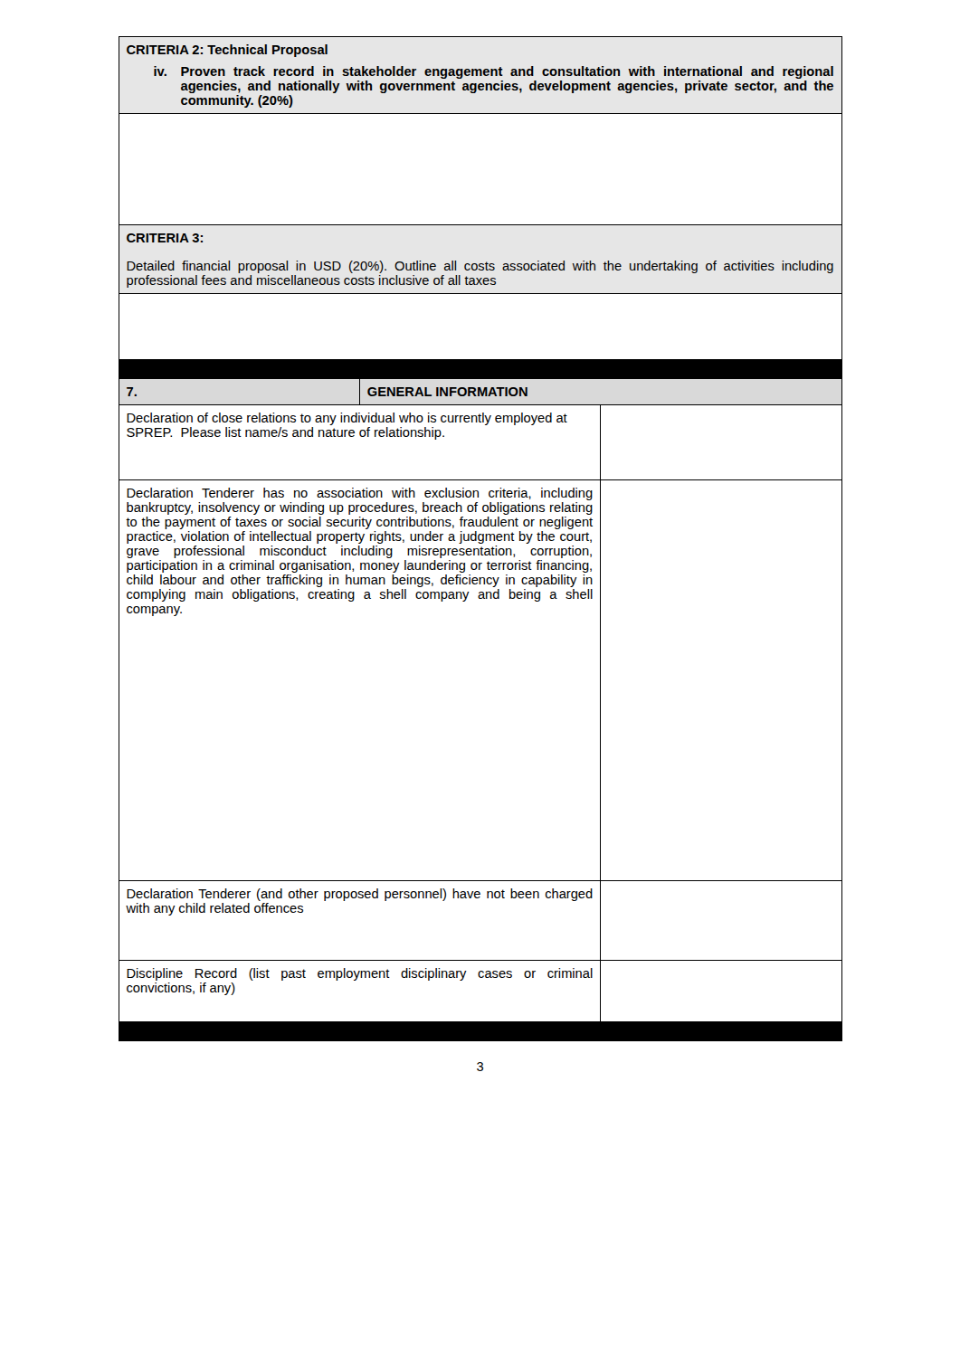| CRITERIA 2: Technical Proposal iv. Proven track record in stakeholder engagement and consultation with international and regional agencies, and nationally with government agencies, development agencies, private sector, and the community. (20%) |
| CRITERIA 3: Detailed financial proposal in USD (20%). Outline all costs associated with the undertaking of activities including professional fees and miscellaneous costs inclusive of all taxes |
| 7. | GENERAL INFORMATION |
| Declaration of close relations to any individual who is currently employed at SPREP. Please list name/s and nature of relationship. | |
| Declaration Tenderer has no association with exclusion criteria, including bankruptcy, insolvency or winding up procedures, breach of obligations relating to the payment of taxes or social security contributions, fraudulent or negligent practice, violation of intellectual property rights, under a judgment by the court, grave professional misconduct including misrepresentation, corruption, participation in a criminal organisation, money laundering or terrorist financing, child labour and other trafficking in human beings, deficiency in capability in complying main obligations, creating a shell company and being a shell company. | |
| Declaration Tenderer (and other proposed personnel) have not been charged with any child related offences | |
| Discipline Record (list past employment disciplinary cases or criminal convictions, if any) | |
3